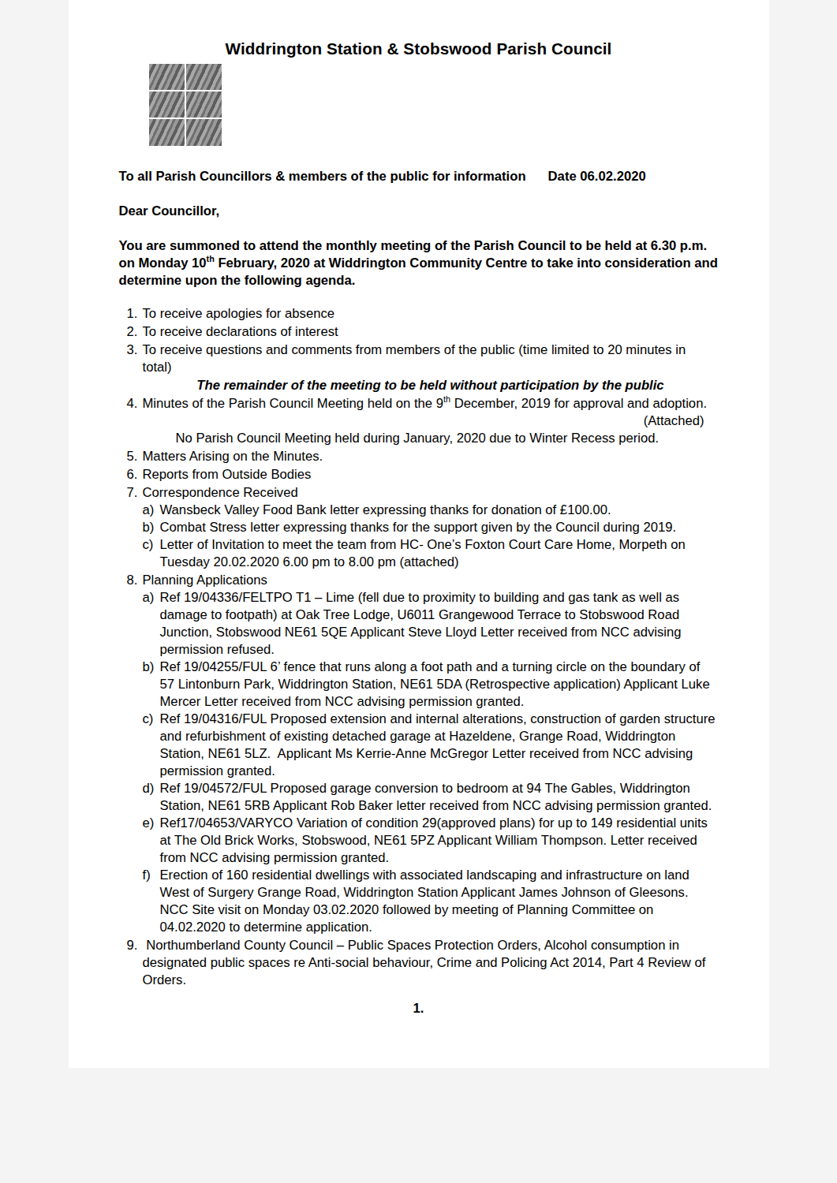Widdrington Station & Stobswood Parish Council
To all Parish Councillors & members of the public for informationDate 06.02.2020
Dear Councillor,
You are summoned to attend the monthly meeting of the Parish Council to be held at 6.30 p.m. on Monday 10th February, 2020 at Widdrington Community Centre to take into consideration and determine upon the following agenda.
1. To receive apologies for absence
2. To receive declarations of interest
3. To receive questions and comments from members of the public (time limited to 20 minutes in total)
The remainder of the meeting to be held without participation by the public
4. Minutes of the Parish Council Meeting held on the 9th December, 2019 for approval and adoption.
(Attached)
No Parish Council Meeting held during January, 2020 due to Winter Recess period.
5. Matters Arising on the Minutes.
6. Reports from Outside Bodies
7. Correspondence Received
a) Wansbeck Valley Food Bank letter expressing thanks for donation of £100.00.
b) Combat Stress letter expressing thanks for the support given by the Council during 2019.
c) Letter of Invitation to meet the team from HC- One’s Foxton Court Care Home, Morpeth on Tuesday 20.02.2020 6.00 pm to 8.00 pm (attached)
8. Planning Applications
a) Ref 19/04336/FELTPO T1 – Lime (fell due to proximity to building and gas tank as well as damage to footpath) at Oak Tree Lodge, U6011 Grangewood Terrace to Stobswood Road Junction, Stobswood NE61 5QE Applicant Steve Lloyd Letter received from NCC advising permission refused.
b) Ref 19/04255/FUL 6’ fence that runs along a foot path and a turning circle on the boundary of 57 Lintonburn Park, Widdrington Station, NE61 5DA (Retrospective application) Applicant Luke Mercer Letter received from NCC advising permission granted.
c) Ref 19/04316/FUL Proposed extension and internal alterations, construction of garden structure and refurbishment of existing detached garage at Hazeldene, Grange Road, Widdrington Station, NE61 5LZ. Applicant Ms Kerrie-Anne McGregor Letter received from NCC advising permission granted.
d) Ref 19/04572/FUL Proposed garage conversion to bedroom at 94 The Gables, Widdrington Station, NE61 5RB Applicant Rob Baker letter received from NCC advising permission granted.
e) Ref17/04653/VARYCO Variation of condition 29(approved plans) for up to 149 residential units at The Old Brick Works, Stobswood, NE61 5PZ Applicant William Thompson. Letter received from NCC advising permission granted.
f) Erection of 160 residential dwellings with associated landscaping and infrastructure on land West of Surgery Grange Road, Widdrington Station Applicant James Johnson of Gleesons. NCC Site visit on Monday 03.02.2020 followed by meeting of Planning Committee on 04.02.2020 to determine application.
9. Northumberland County Council – Public Spaces Protection Orders, Alcohol consumption in designated public spaces re Anti-social behaviour, Crime and Policing Act 2014, Part 4 Review of Orders.
1.